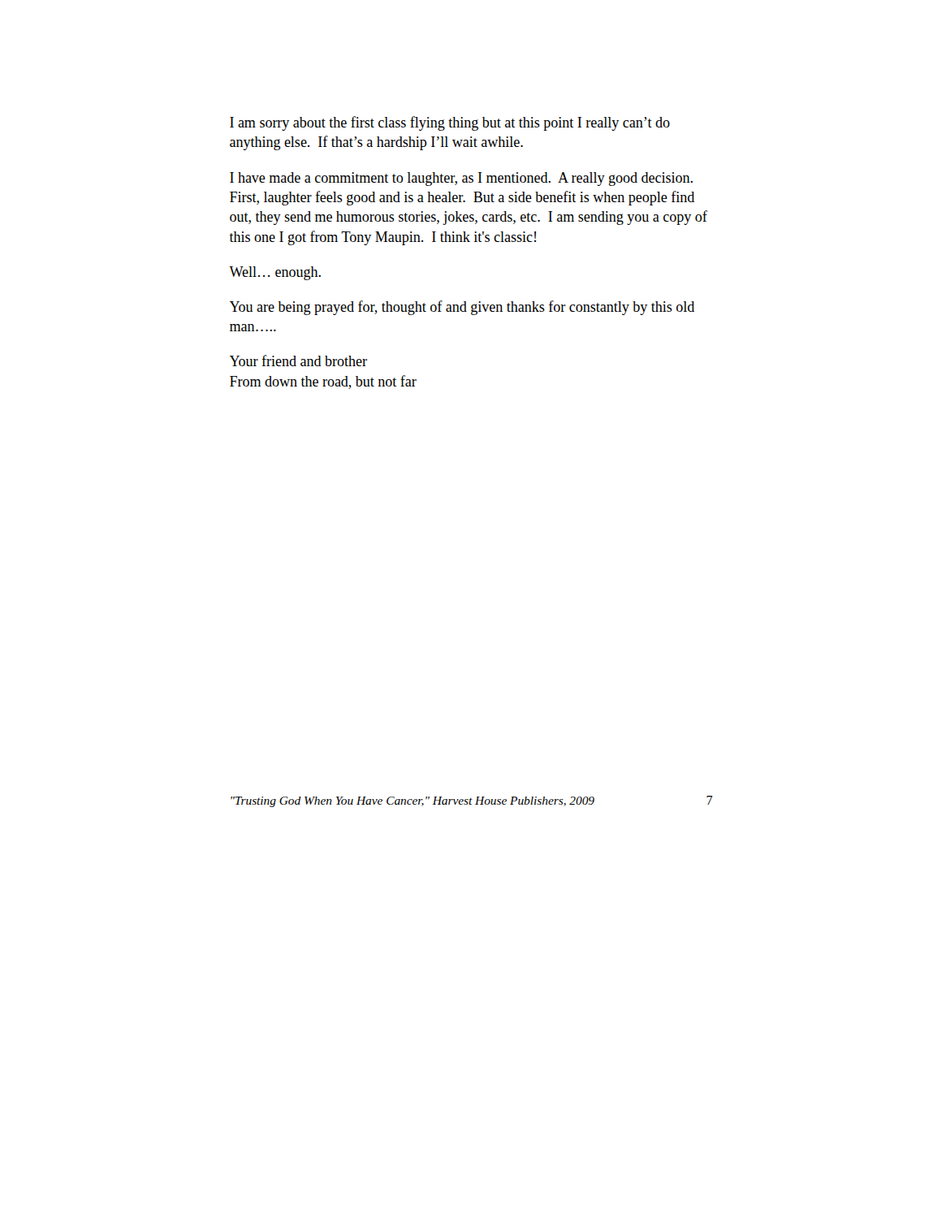I am sorry about the first class flying thing but at this point I really can’t do anything else. If that’s a hardship I’ll wait awhile.
I have made a commitment to laughter, as I mentioned. A really good decision. First, laughter feels good and is a healer. But a side benefit is when people find out, they send me humorous stories, jokes, cards, etc. I am sending you a copy of this one I got from Tony Maupin. I think it's classic!
Well… enough.
You are being prayed for, thought of and given thanks for constantly by this old man…..
Your friend and brother
From down the road, but not far
"Trusting God When You Have Cancer," Harvest House Publishers, 2009 7